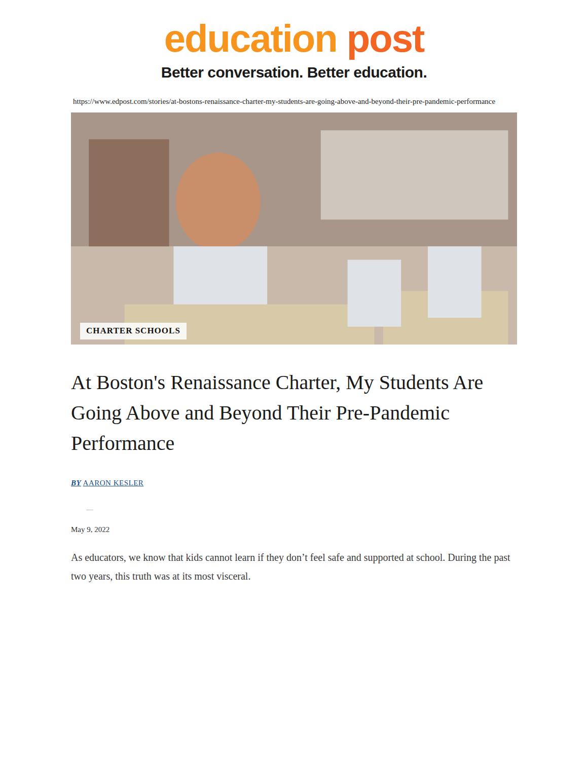education post
Better conversation. Better education.
https://www.edpost.com/stories/at-bostons-renaissance-charter-my-students-are-going-above-and-beyond-their-pre-pandemic-performance
CHARTER SCHOOLS
At Boston's Renaissance Charter, My Students Are Going Above and Beyond Their Pre-Pandemic Performance
BY AARON KESLER
May 9, 2022
As educators, we know that kids cannot learn if they don’t feel safe and supported at school. During the past two years, this truth was at its most visceral.